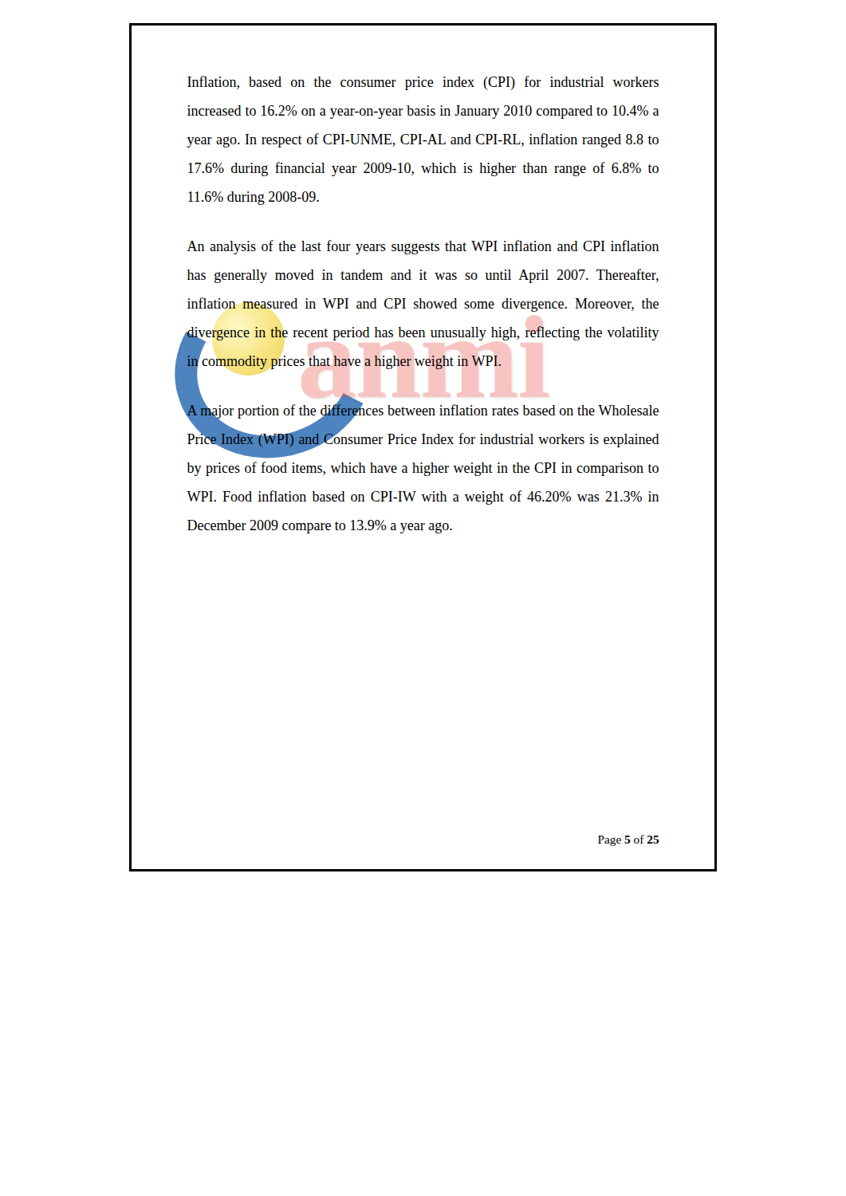anmi
Inflation, based on the consumer price index (CPI) for industrial workers increased to 16.2% on a year-on-year basis in January 2010 compared to 10.4% a year ago. In respect of CPI-UNME, CPI-AL and CPI-RL, inflation ranged 8.8 to 17.6% during financial year 2009-10, which is higher than range of 6.8% to 11.6% during 2008-09.
An analysis of the last four years suggests that WPI inflation and CPI inflation has generally moved in tandem and it was so until April 2007. Thereafter, inflation measured in WPI and CPI showed some divergence. Moreover, the divergence in the recent period has been unusually high, reflecting the volatility in commodity prices that have a higher weight in WPI.
A major portion of the differences between inflation rates based on the Wholesale Price Index (WPI) and Consumer Price Index for industrial workers is explained by prices of food items, which have a higher weight in the CPI in comparison to WPI. Food inflation based on CPI-IW with a weight of 46.20% was 21.3% in December 2009 compare to 13.9% a year ago.
Page 5 of 25